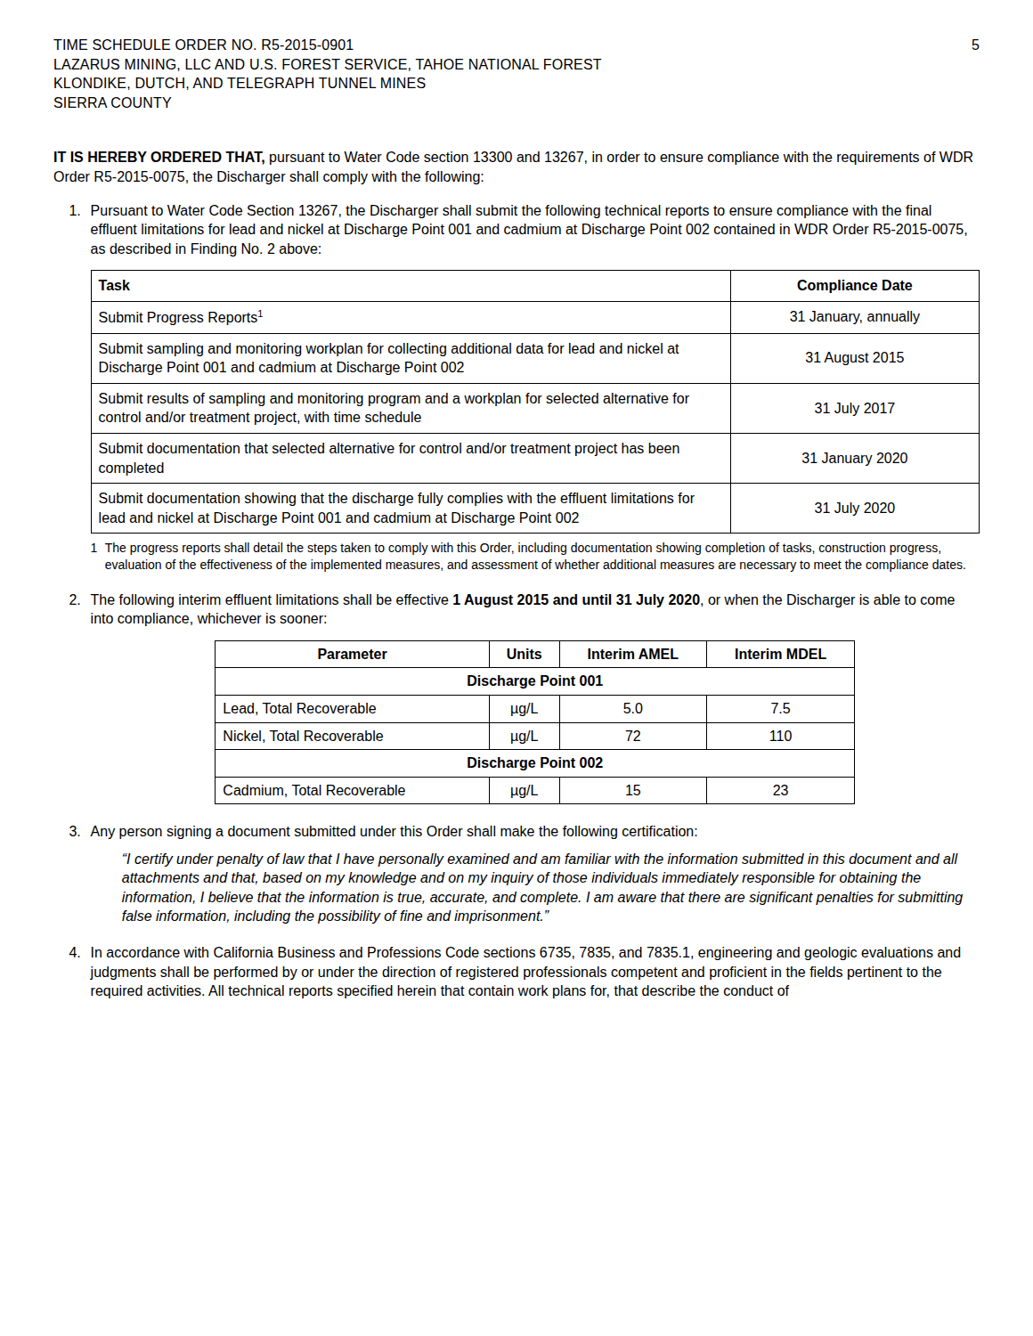5
Time Schedule Order No. R5-2015-0901
Lazarus Mining, LLC and U.S. Forest Service, Tahoe National Forest
Klondike, Dutch, and Telegraph Tunnel Mines
Sierra County
IT IS HEREBY ORDERED THAT, pursuant to Water Code section 13300 and 13267, in order to ensure compliance with the requirements of WDR Order R5-2015-0075, the Discharger shall comply with the following:
Pursuant to Water Code Section 13267, the Discharger shall submit the following technical reports to ensure compliance with the final effluent limitations for lead and nickel at Discharge Point 001 and cadmium at Discharge Point 002 contained in WDR Order R5-2015-0075, as described in Finding No. 2 above:
| Task | Compliance Date |
| --- | --- |
| Submit Progress Reports 1 | 31 January, annually |
| Submit sampling and monitoring workplan for collecting additional data for lead and nickel at Discharge Point 001 and cadmium at Discharge Point 002 | 31 August 2015 |
| Submit results of sampling and monitoring program and a workplan for selected alternative for control and/or treatment project, with time schedule | 31 July 2017 |
| Submit documentation that selected alternative for control and/or treatment project has been completed | 31 January 2020 |
| Submit documentation showing that the discharge fully complies with the effluent limitations for lead and nickel at Discharge Point 001 and cadmium at Discharge Point 002 | 31 July 2020 |
1 The progress reports shall detail the steps taken to comply with this Order, including documentation showing completion of tasks, construction progress, evaluation of the effectiveness of the implemented measures, and assessment of whether additional measures are necessary to meet the compliance dates.
The following interim effluent limitations shall be effective 1 August 2015 and until 31 July 2020, or when the Discharger is able to come into compliance, whichever is sooner:
| Parameter | Units | Interim AMEL | Interim MDEL |
| --- | --- | --- | --- |
| Discharge Point 001 |
| Lead, Total Recoverable | µg/L | 5.0 | 7.5 |
| Nickel, Total Recoverable | µg/L | 72 | 110 |
| Discharge Point 002 |
| Cadmium, Total Recoverable | µg/L | 15 | 23 |
Any person signing a document submitted under this Order shall make the following certification:
“I certify under penalty of law that I have personally examined and am familiar with the information submitted in this document and all attachments and that, based on my knowledge and on my inquiry of those individuals immediately responsible for obtaining the information, I believe that the information is true, accurate, and complete. I am aware that there are significant penalties for submitting false information, including the possibility of fine and imprisonment.”
In accordance with California Business and Professions Code sections 6735, 7835, and 7835.1, engineering and geologic evaluations and judgments shall be performed by or under the direction of registered professionals competent and proficient in the fields pertinent to the required activities. All technical reports specified herein that contain work plans for, that describe the conduct of